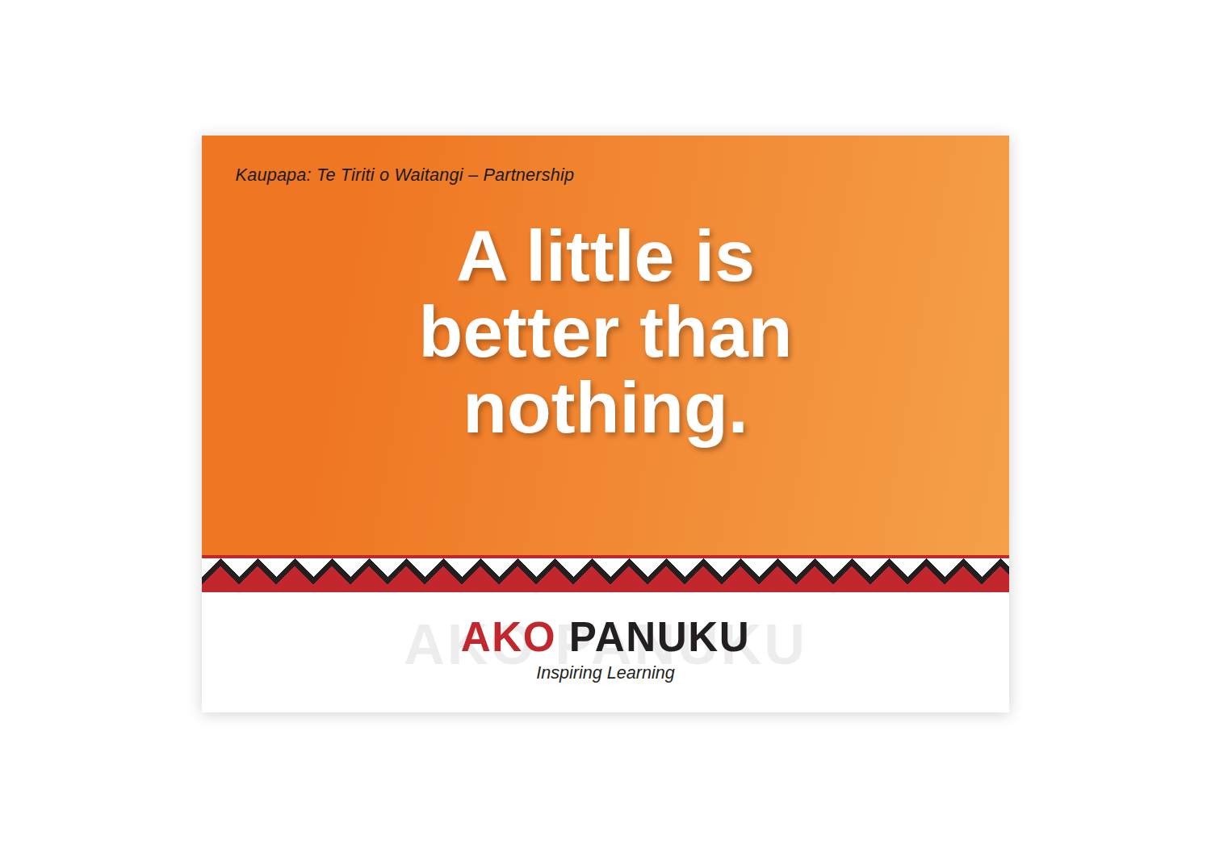Kaupapa: Te Tiriti o Waitangi – Partnership
A little is better than nothing.
AKO PANUKU AKO PANUKU Inspiring Learning